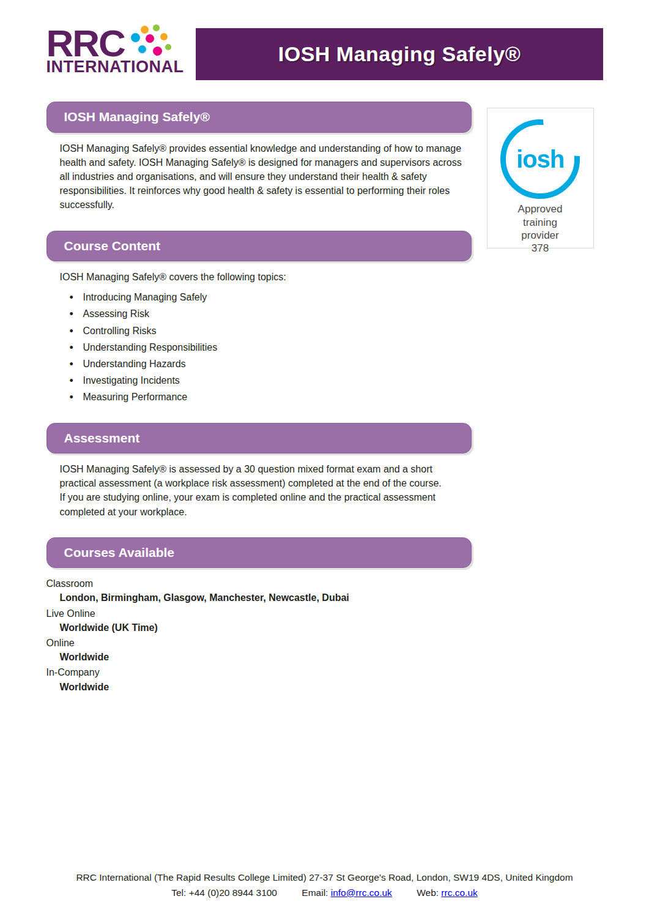RRC
INTERNATIONAL
IOSH Managing Safely®
IOSH Managing Safely®
IOSH Managing Safely® provides essential knowledge and understanding of how to manage health and safety. IOSH Managing Safely® is designed for managers and supervisors across all industries and organisations, and will ensure they understand their health & safety responsibilities. It reinforces why good health & safety is essential to performing their roles successfully.
Course Content
IOSH Managing Safely® covers the following topics:
Introducing Managing Safely
Assessing Risk
Controlling Risks
Understanding Responsibilities
Understanding Hazards
Investigating Incidents
Measuring Performance
Assessment
IOSH Managing Safely® is assessed by a 30 question mixed format exam and a short practical assessment (a workplace risk assessment) completed at the end of the course.
If you are studying online, your exam is completed online and the practical assessment completed at your workplace.
Courses Available
Classroom London, Birmingham, Glasgow, Manchester, Newcastle, Dubai
Live Online Worldwide (UK Time)
Online Worldwide
In-Company Worldwide
iosh
Approved
training
provider
378
RRC International (The Rapid Results College Limited) 27-37 St George’s Road, London, SW19 4DS, United Kingdom
Tel: +44 (0)20 8944 3100 Email: info@rrc.co.uk Web: rrc.co.uk